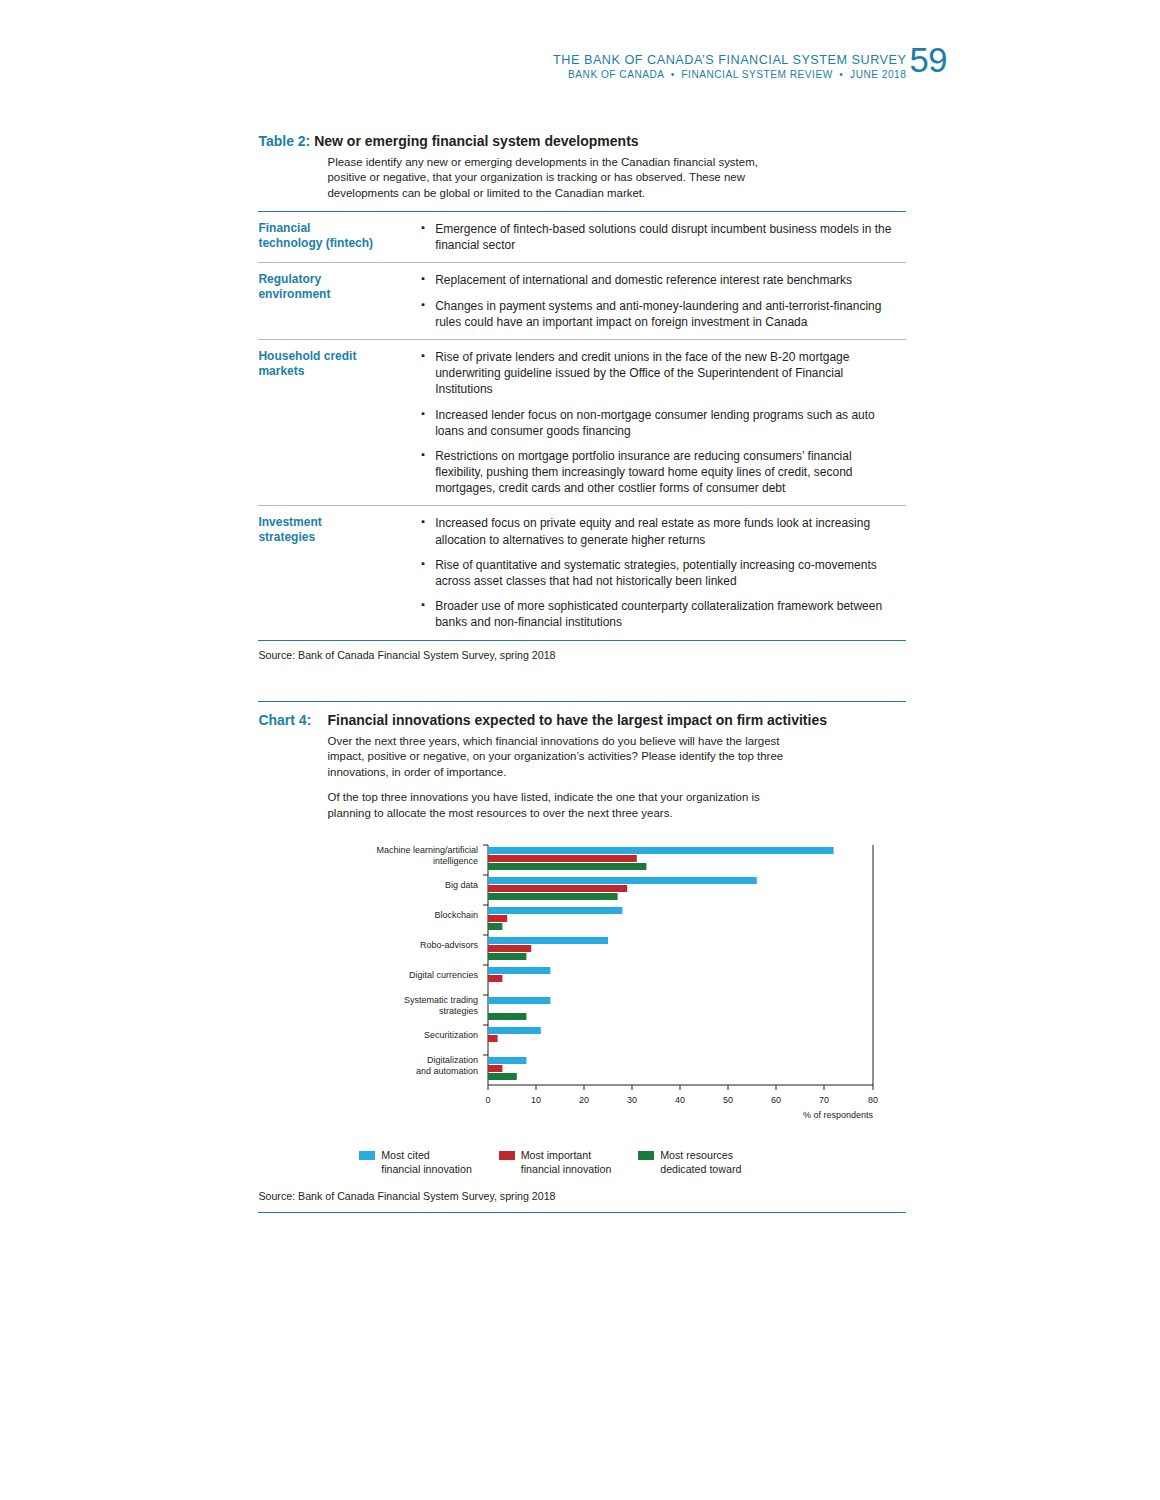59
The Bank of Canada’s Financial System Survey
Bank of Canada • Financial System Review • June 2018
Table 2: New or emerging financial system developments
Please identify any new or emerging developments in the Canadian financial system, positive or negative, that your organization is tracking or has observed. These new developments can be global or limited to the Canadian market.
| Financial technology (fintech) | Emergence of fintech-based solutions could disrupt incumbent business models in the financial sector |
| Regulatory environment | Replacement of international and domestic reference interest rate benchmarks Changes in payment systems and anti-money-laundering and anti-terrorist-financing rules could have an important impact on foreign investment in Canada |
| Household credit markets | Rise of private lenders and credit unions in the face of the new B-20 mortgage underwriting guideline issued by the Office of the Superintendent of Financial Institutions Increased lender focus on non-mortgage consumer lending programs such as auto loans and consumer goods financing Restrictions on mortgage portfolio insurance are reducing consumers’ financial flexibility, pushing them increasingly toward home equity lines of credit, second mortgages, credit cards and other costlier forms of consumer debt |
| Investment strategies | Increased focus on private equity and real estate as more funds look at increasing allocation to alternatives to generate higher returns Rise of quantitative and systematic strategies, potentially increasing co-movements across asset classes that had not historically been linked Broader use of more sophisticated counterparty collateralization framework between banks and non-financial institutions |
Source: Bank of Canada Financial System Survey, spring 2018
Chart 4: Financial innovations expected to have the largest impact on firm activities
Over the next three years, which financial innovations do you believe will have the largest impact, positive or negative, on your organization’s activities? Please identify the top three innovations, in order of importance.
Of the top three innovations you have listed, indicate the one that your organization is planning to allocate the most resources to over the next three years.
0 10 20 30 40 50 60 70 80 % of respondents Machine learning/artificial intelligence Big data Blockchain Robo-advisors Digital currencies Systematic trading strategies Securitization Digitalization and automation
Most cited
financial innovation
Most important
financial innovation
Most resources
dedicated toward
Source: Bank of Canada Financial System Survey, spring 2018